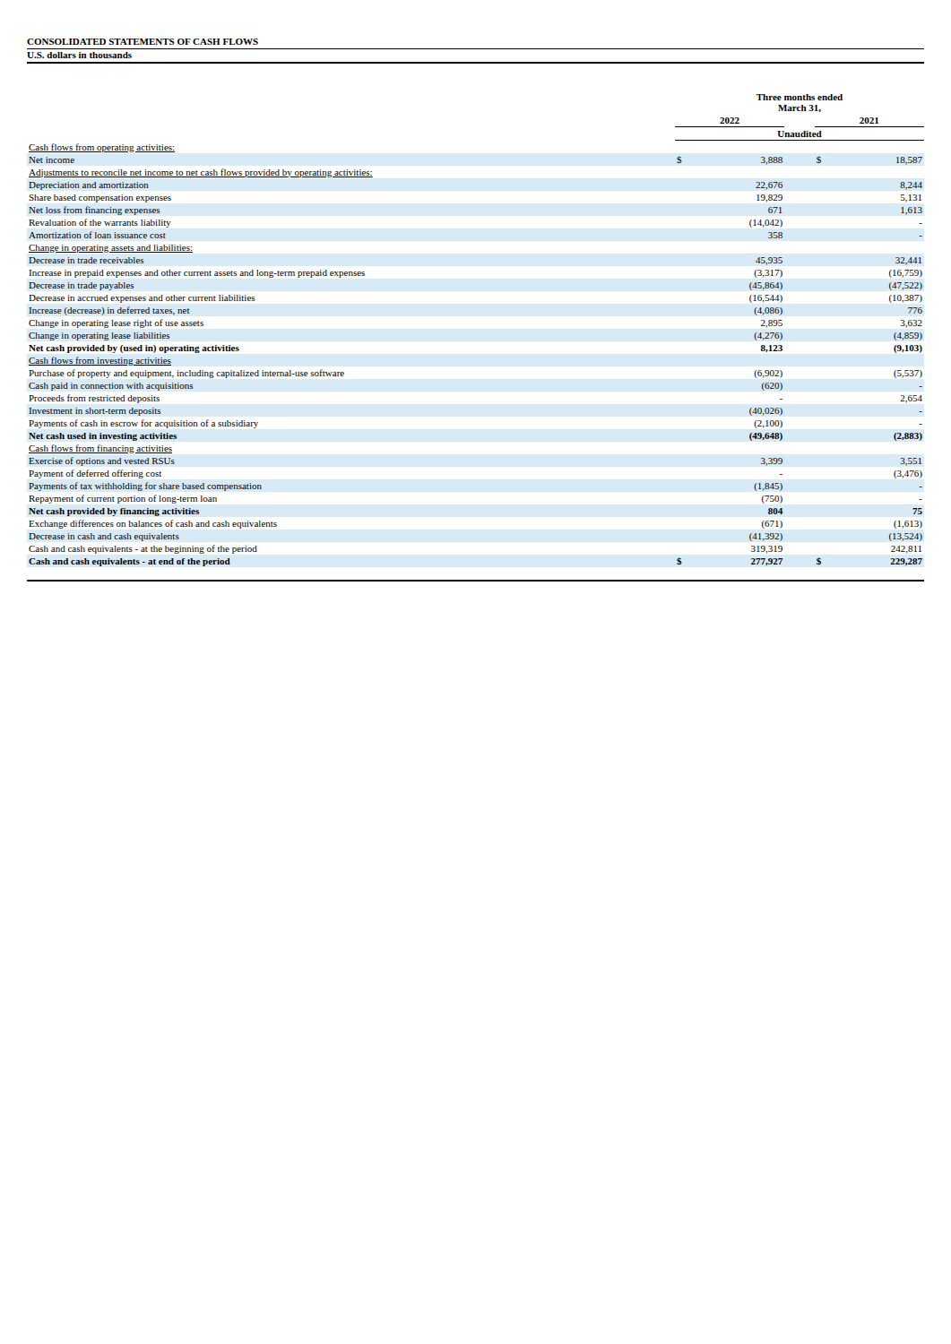CONSOLIDATED STATEMENTS OF CASH FLOWS
U.S. dollars in thousands
| | | Three months ended March 31, |
| | | 2022 | | 2021 |
| | | Unaudited |
| Cash flows from operating activities: | | | | | | |
| Net income | | $ | 3,888 | | $ | 18,587 |
| Adjustments to reconcile net income to net cash flows provided by operating activities: | | | | | | |
| Depreciation and amortization | | | 22,676 | | | 8,244 |
| Share based compensation expenses | | | 19,829 | | | 5,131 |
| Net loss from financing expenses | | | 671 | | | 1,613 |
| Revaluation of the warrants liability | | | (14,042) | | | - |
| Amortization of loan issuance cost | | | 358 | | | - |
| Change in operating assets and liabilities: | | | | | | |
| Decrease in trade receivables | | | 45,935 | | | 32,441 |
| Increase in prepaid expenses and other current assets and long-term prepaid expenses | | | (3,317) | | | (16,759) |
| Decrease in trade payables | | | (45,864) | | | (47,522) |
| Decrease in accrued expenses and other current liabilities | | | (16,544) | | | (10,387) |
| Increase (decrease) in deferred taxes, net | | | (4,086) | | | 776 |
| Change in operating lease right of use assets | | | 2,895 | | | 3,632 |
| Change in operating lease liabilities | | | (4,276) | | | (4,859) |
| Net cash provided by (used in) operating activities | | | 8,123 | | | (9,103) |
| Cash flows from investing activities | | | | | | |
| Purchase of property and equipment, including capitalized internal-use software | | | (6,902) | | | (5,537) |
| Cash paid in connection with acquisitions | | | (620) | | | - |
| Proceeds from restricted deposits | | | - | | | 2,654 |
| Investment in short-term deposits | | | (40,026) | | | - |
| Payments of cash in escrow for acquisition of a subsidiary | | | (2,100) | | | - |
| Net cash used in investing activities | | | (49,648) | | | (2,883) |
| Cash flows from financing activities | | | | | | |
| Exercise of options and vested RSUs | | | 3,399 | | | 3,551 |
| Payment of deferred offering cost | | | - | | | (3,476) |
| Payments of tax withholding for share based compensation | | | (1,845) | | | - |
| Repayment of current portion of long-term loan | | | (750) | | | - |
| Net cash provided by financing activities | | | 804 | | | 75 |
| Exchange differences on balances of cash and cash equivalents | | | (671) | | | (1,613) |
| Decrease in cash and cash equivalents | | | (41,392) | | | (13,524) |
| Cash and cash equivalents - at the beginning of the period | | | 319,319 | | | 242,811 |
| Cash and cash equivalents - at end of the period | | $ | 277,927 | | $ | 229,287 |